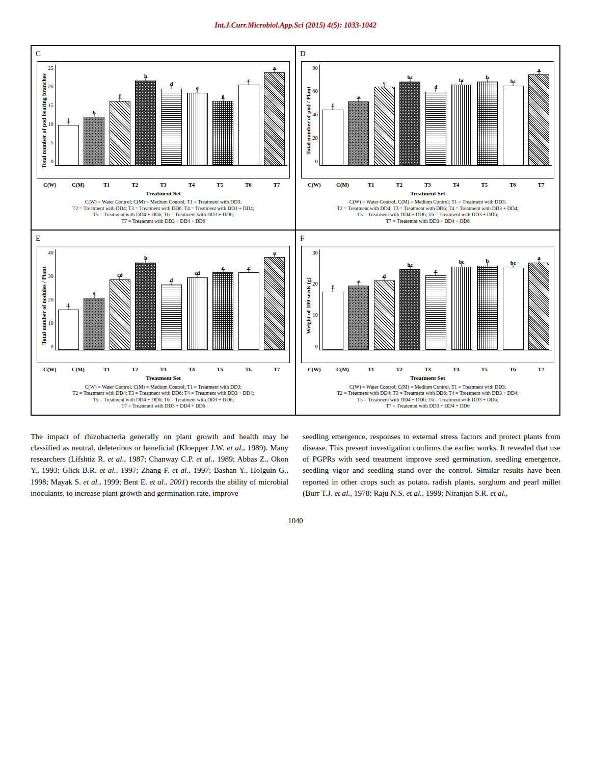Int.J.Curr.Microbiol.App.Sci (2015) 4(5): 1033-1042
C
Total number of pod bearing branches
2520151050
i
h
f
b
d
e
g
c
a
C(W) C(M) T1 T2 T3 T4 T5 T6 T7
Treatment Set
C(W) = Water Control; C(M) = Medium Control; T1 = Treatment with DD3;
T2 = Treatment with DD4; T3 = Treatment with DD6; T4 = Treatment with DD3 + DD4;
T5 = Treatment with DD4 + DD6; T6 = Treatment with DD3 + DD6;
T7 = Treatemnt with DD3 + DD4 + DD6
D
Total number of pod / Plant
806040200
f
e
c
bc
d
bc
b
bc
a
C(W) C(M) T1 T2 T3 T4 T5 T6 T7
Treatment Set
C(W) = Water Control; C(M) = Medium Control; T1 = Treatment with DD3;
T2 = Treatment with DD4; T3 = Treatment with DD6; T4 = Treatment with DD3 + DD4;
T5 = Treatment with DD4 + DD6; T6 = Treatment with DD3 + DD6;
T7 = Treatemnt with DD3 + DD4 + DD6
E
Total number of nodules / Plant
403020100
f
e
cd
b
d
cd
c
c
a
C(W) C(M) T1 T2 T3 T4 T5 T6 T7
Treatment Set
C(W) = Water Control; C(M) = Medium Control; T1 = Treatment with DD3;
T2 = Treatment with DD4; T3 = Treatment with DD6; T4 = Treatment with DD3 + DD4;
T5 = Treatment with DD4 + DD6; T6 = Treatment with DD3 + DD6;
T7 = Treatemnt with DD3 + DD4 + DD6
F
Weight of 100 seeds (g)
3020100
f
e
d
bc
c
bc
b
bc
a
C(W) C(M) T1 T2 T3 T4 T5 T6 T7
Treatment Set
C(W) = Water Control; C(M) = Medium Control; T1 = Treatment with DD3;
T2 = Treatment with DD4; T3 = Treatment with DD6; T4 = Treatment with DD3 + DD4;
T5 = Treatment with DD4 + DD6; T6 = Treatment with DD3 + DD6;
T7 = Treatemnt with DD3 + DD4 + DD6
The impact of rhizobacteria generally on plant growth and health may be classified as neutral, deleterious or beneficial (Kloepper J.W. et al., 1989). Many researchers (Lifshtiz R. et al., 1987; Chanway C.P. et al., 1989; Abbas Z., Okon Y., 1993; Glick B.R. et al., 1997; Zhang F. et al., 1997; Bashan Y., Holguin G., 1998; Mayak S. et al., 1999; Bent E. et al., 2001) records the ability of microbial inoculants, to increase plant growth and germination rate, improve
seedling emergence, responses to external stress factors and protect plants from disease. This present investigation confirms the earlier works. It revealed that use of PGPRs with seed treatment improve seed germination, seedling emergence, seedling vigor and seedling stand over the control. Similar results have been reported in other crops such as potato, radish plants, sorghum and pearl millet (Burr T.J. et al., 1978; Raju N.S. et al., 1999; Niranjan S.R. et al.,
1040